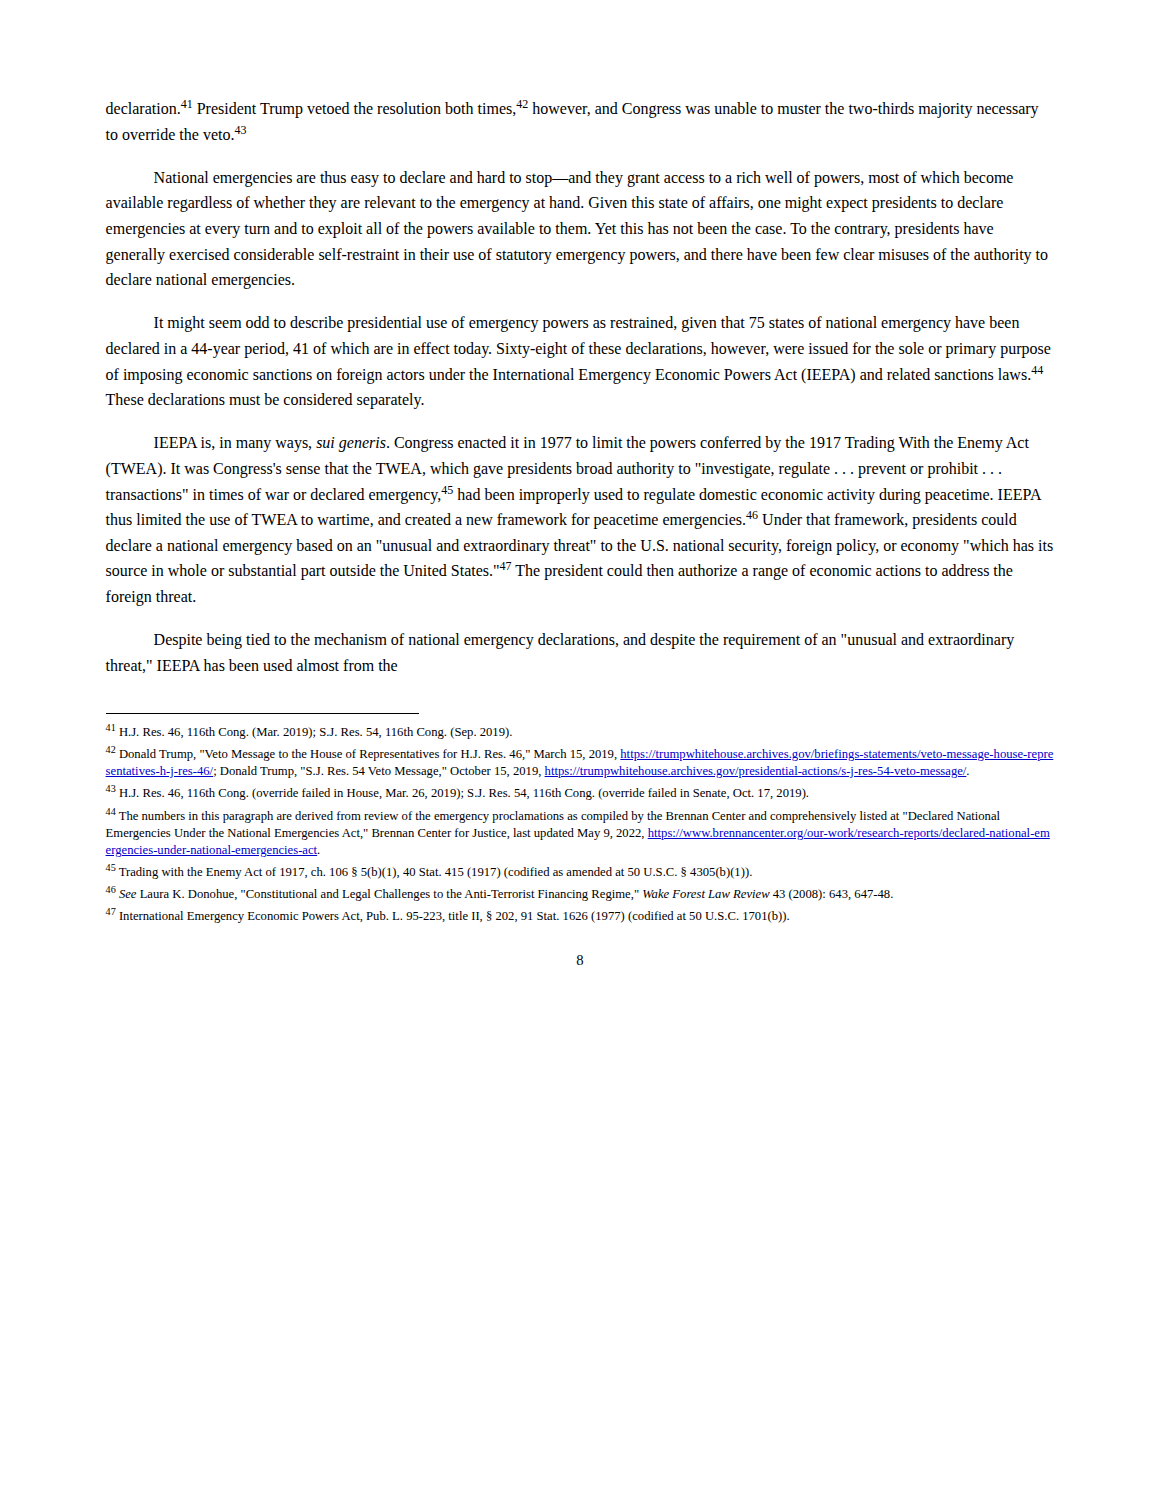declaration.41 President Trump vetoed the resolution both times,42 however, and Congress was unable to muster the two-thirds majority necessary to override the veto.43
National emergencies are thus easy to declare and hard to stop—and they grant access to a rich well of powers, most of which become available regardless of whether they are relevant to the emergency at hand. Given this state of affairs, one might expect presidents to declare emergencies at every turn and to exploit all of the powers available to them. Yet this has not been the case. To the contrary, presidents have generally exercised considerable self-restraint in their use of statutory emergency powers, and there have been few clear misuses of the authority to declare national emergencies.
It might seem odd to describe presidential use of emergency powers as restrained, given that 75 states of national emergency have been declared in a 44-year period, 41 of which are in effect today. Sixty-eight of these declarations, however, were issued for the sole or primary purpose of imposing economic sanctions on foreign actors under the International Emergency Economic Powers Act (IEEPA) and related sanctions laws.44 These declarations must be considered separately.
IEEPA is, in many ways, sui generis. Congress enacted it in 1977 to limit the powers conferred by the 1917 Trading With the Enemy Act (TWEA). It was Congress's sense that the TWEA, which gave presidents broad authority to "investigate, regulate . . . prevent or prohibit . . . transactions" in times of war or declared emergency,45 had been improperly used to regulate domestic economic activity during peacetime. IEEPA thus limited the use of TWEA to wartime, and created a new framework for peacetime emergencies.46 Under that framework, presidents could declare a national emergency based on an "unusual and extraordinary threat" to the U.S. national security, foreign policy, or economy "which has its source in whole or substantial part outside the United States."47 The president could then authorize a range of economic actions to address the foreign threat.
Despite being tied to the mechanism of national emergency declarations, and despite the requirement of an "unusual and extraordinary threat," IEEPA has been used almost from the
41 H.J. Res. 46, 116th Cong. (Mar. 2019); S.J. Res. 54, 116th Cong. (Sep. 2019).
42 Donald Trump, "Veto Message to the House of Representatives for H.J. Res. 46," March 15, 2019, https://trumpwhitehouse.archives.gov/briefings-statements/veto-message-house-representatives-h-j-res-46/; Donald Trump, "S.J. Res. 54 Veto Message," October 15, 2019, https://trumpwhitehouse.archives.gov/presidential-actions/s-j-res-54-veto-message/.
43 H.J. Res. 46, 116th Cong. (override failed in House, Mar. 26, 2019); S.J. Res. 54, 116th Cong. (override failed in Senate, Oct. 17, 2019).
44 The numbers in this paragraph are derived from review of the emergency proclamations as compiled by the Brennan Center and comprehensively listed at "Declared National Emergencies Under the National Emergencies Act," Brennan Center for Justice, last updated May 9, 2022, https://www.brennancenter.org/our-work/research-reports/declared-national-emergencies-under-national-emergencies-act.
45 Trading with the Enemy Act of 1917, ch. 106 § 5(b)(1), 40 Stat. 415 (1917) (codified as amended at 50 U.S.C. § 4305(b)(1)).
46 See Laura K. Donohue, "Constitutional and Legal Challenges to the Anti-Terrorist Financing Regime," Wake Forest Law Review 43 (2008): 643, 647-48.
47 International Emergency Economic Powers Act, Pub. L. 95-223, title II, § 202, 91 Stat. 1626 (1977) (codified at 50 U.S.C. 1701(b)).
8